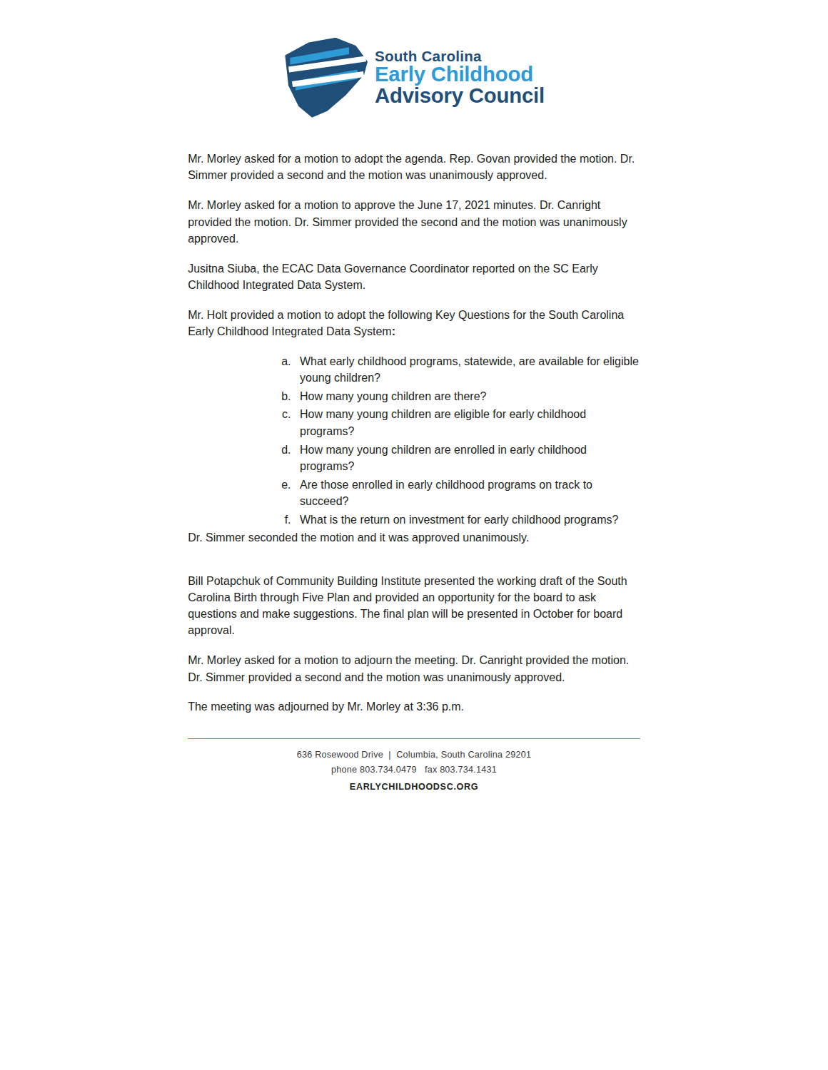South Carolina
Early Childhood
Advisory Council
Mr. Morley asked for a motion to adopt the agenda. Rep. Govan provided the motion. Dr. Simmer provided a second and the motion was unanimously approved.
Mr. Morley asked for a motion to approve the June 17, 2021 minutes. Dr. Canright provided the motion. Dr. Simmer provided the second and the motion was unanimously approved.
Jusitna Siuba, the ECAC Data Governance Coordinator reported on the SC Early Childhood Integrated Data System.
Mr. Holt provided a motion to adopt the following Key Questions for the South Carolina Early Childhood Integrated Data System:
What early childhood programs, statewide, are available for eligible young children?
How many young children are there?
How many young children are eligible for early childhood programs?
How many young children are enrolled in early childhood programs?
Are those enrolled in early childhood programs on track to succeed?
What is the return on investment for early childhood programs?
Dr. Simmer seconded the motion and it was approved unanimously.
Bill Potapchuk of Community Building Institute presented the working draft of the South Carolina Birth through Five Plan and provided an opportunity for the board to ask questions and make suggestions. The final plan will be presented in October for board approval.
Mr. Morley asked for a motion to adjourn the meeting. Dr. Canright provided the motion. Dr. Simmer provided a second and the motion was unanimously approved.
The meeting was adjourned by Mr. Morley at 3:36 p.m.
636 Rosewood Drive | Columbia, South Carolina 29201
phone 803.734.0479 fax 803.734.1431
EARLYCHILDHOODSC.ORG